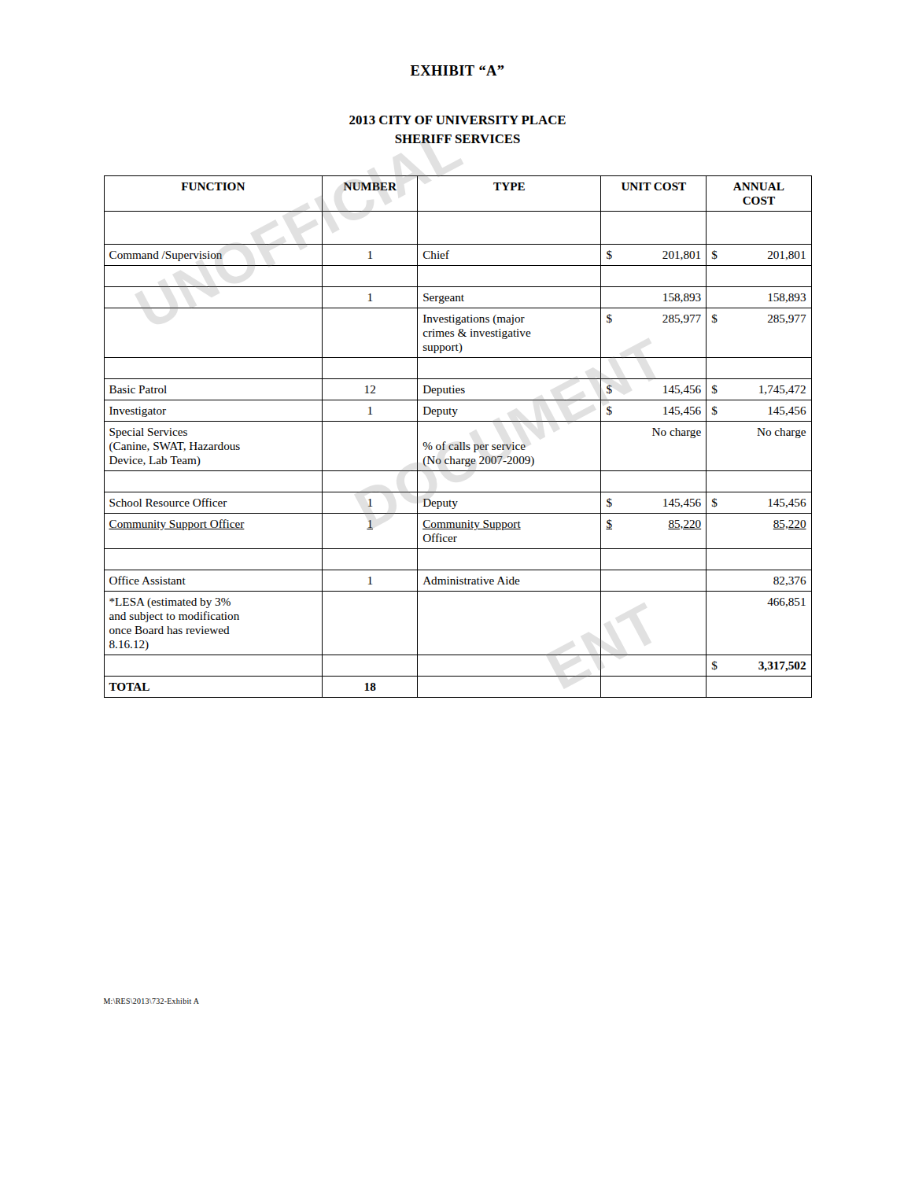UNOFFICIAL DOCUMENT ENT
EXHIBIT “A”
2013 CITY OF UNIVERSITY PLACE
SHERIFF SERVICES
| FUNCTION | NUMBER | TYPE | UNIT COST | ANNUAL COST |
| --- | --- | --- | --- | --- |
| Command /Supervision | 1 | Chief | $ | 201,801 | $ | 201,801 |
| | 1 | Sergeant | | 158,893 | | 158,893 |
| | | Investigations (major crimes & investigative support) | $ | 285,977 | $ | 285,977 |
| Basic Patrol | 12 | Deputies | $ | 145,456 | $ | 1,745,472 |
| Investigator | 1 | Deputy | $ | 145,456 | $ | 145,456 |
| Special Services (Canine, SWAT, Hazardous Device, Lab Team) | | % of calls per service (No charge 2007-2009) | | No charge | | No charge |
| School Resource Officer | 1 | Deputy | $ | 145,456 | $ | 145,456 |
| Community Support Officer | 1 | Community Support Officer | $ | 85,220 | | 85,220 |
| Office Assistant | 1 | Administrative Aide | | | | 82,376 |
| *LESA (estimated by 3% and subject to modification once Board has reviewed 8.16.12) | | | | | | 466,851 |
| | | | | | $ | 3,317,502 |
| TOTAL | 18 | | | | | |
M:\RES\2013\732-Exhibit A